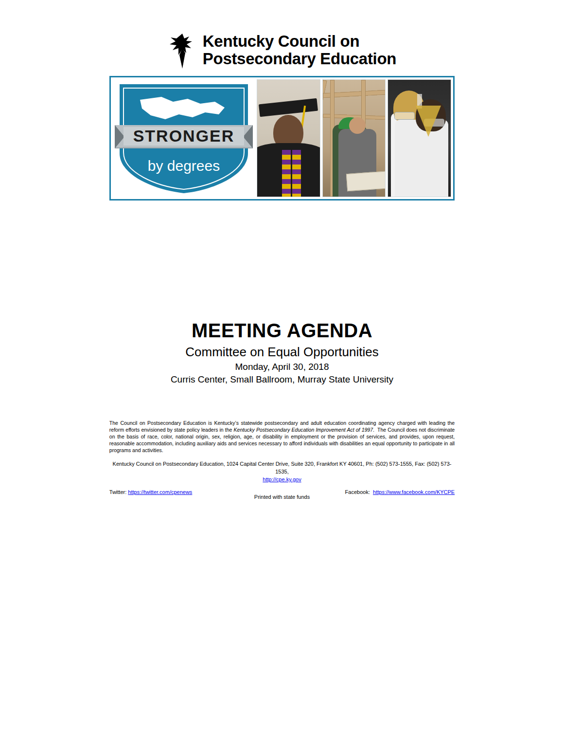Kentucky Council on
Postsecondary Education
STRONGER by degrees
MEETING AGENDA
Committee on Equal Opportunities
Monday, April 30, 2018
Curris Center, Small Ballroom, Murray State University
The Council on Postsecondary Education is Kentucky’s statewide postsecondary and adult education coordinating agency charged with leading the reform efforts envisioned by state policy leaders in the Kentucky Postsecondary Education Improvement Act of 1997. The Council does not discriminate on the basis of race, color, national origin, sex, religion, age, or disability in employment or the provision of services, and provides, upon request, reasonable accommodation, including auxiliary aids and services necessary to afford individuals with disabilities an equal opportunity to participate in all programs and activities.
Kentucky Council on Postsecondary Education, 1024 Capital Center Drive, Suite 320, Frankfort KY 40601, Ph: (502) 573-1555, Fax: (502) 573-1535,
http://cpe.ky.gov
Twitter: https://twitter.com/cpenews
Facebook: https://www.facebook.com/KYCPE
Printed with state funds